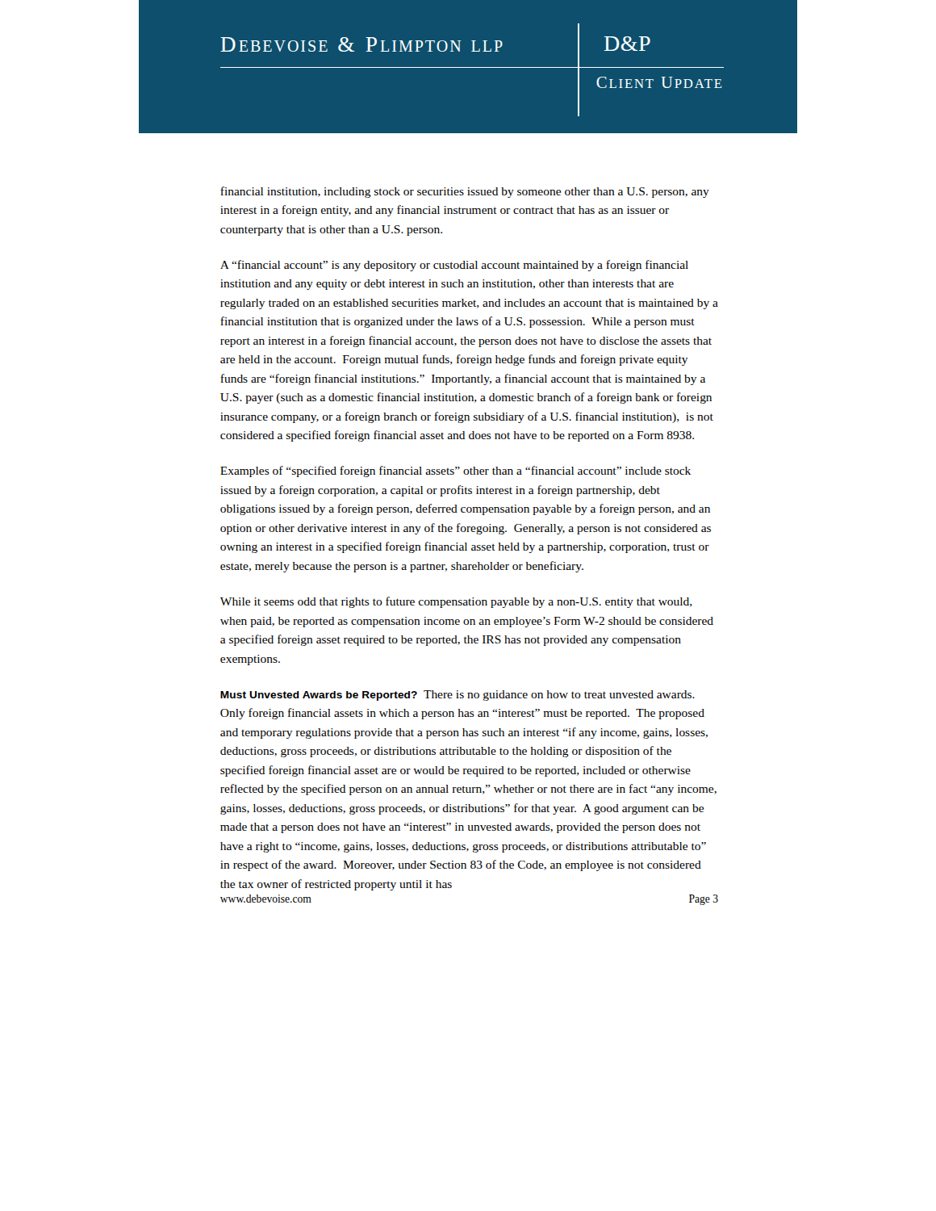DEBEVOISE & PLIMPTON LLP
D&P
CLIENT UPDATE
financial institution, including stock or securities issued by someone other than a U.S. person, any interest in a foreign entity, and any financial instrument or contract that has as an issuer or counterparty that is other than a U.S. person.
A “financial account” is any depository or custodial account maintained by a foreign financial institution and any equity or debt interest in such an institution, other than interests that are regularly traded on an established securities market, and includes an account that is maintained by a financial institution that is organized under the laws of a U.S. possession. While a person must report an interest in a foreign financial account, the person does not have to disclose the assets that are held in the account. Foreign mutual funds, foreign hedge funds and foreign private equity funds are “foreign financial institutions.” Importantly, a financial account that is maintained by a U.S. payer (such as a domestic financial institution, a domestic branch of a foreign bank or foreign insurance company, or a foreign branch or foreign subsidiary of a U.S. financial institution), is not considered a specified foreign financial asset and does not have to be reported on a Form 8938.
Examples of “specified foreign financial assets” other than a “financial account” include stock issued by a foreign corporation, a capital or profits interest in a foreign partnership, debt obligations issued by a foreign person, deferred compensation payable by a foreign person, and an option or other derivative interest in any of the foregoing. Generally, a person is not considered as owning an interest in a specified foreign financial asset held by a partnership, corporation, trust or estate, merely because the person is a partner, shareholder or beneficiary.
While it seems odd that rights to future compensation payable by a non-U.S. entity that would, when paid, be reported as compensation income on an employee’s Form W-2 should be considered a specified foreign asset required to be reported, the IRS has not provided any compensation exemptions.
Must Unvested Awards be Reported? There is no guidance on how to treat unvested awards. Only foreign financial assets in which a person has an “interest” must be reported. The proposed and temporary regulations provide that a person has such an interest “if any income, gains, losses, deductions, gross proceeds, or distributions attributable to the holding or disposition of the specified foreign financial asset are or would be required to be reported, included or otherwise reflected by the specified person on an annual return,” whether or not there are in fact “any income, gains, losses, deductions, gross proceeds, or distributions” for that year. A good argument can be made that a person does not have an “interest” in unvested awards, provided the person does not have a right to “income, gains, losses, deductions, gross proceeds, or distributions attributable to” in respect of the award. Moreover, under Section 83 of the Code, an employee is not considered the tax owner of restricted property until it has
www.debevoise.com
Page 3